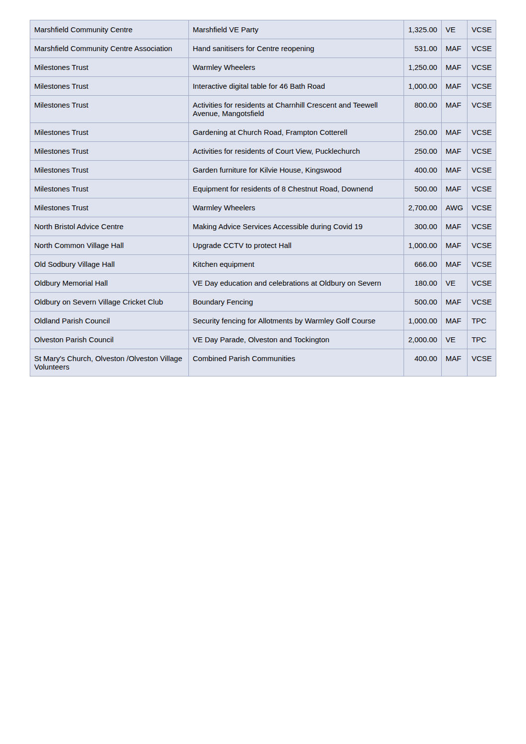| Marshfield Community Centre | Marshfield VE Party | 1,325.00 | VE | VCSE |
| Marshfield Community Centre Association | Hand sanitisers for Centre reopening | 531.00 | MAF | VCSE |
| Milestones Trust | Warmley Wheelers | 1,250.00 | MAF | VCSE |
| Milestones Trust | Interactive digital table for 46 Bath Road | 1,000.00 | MAF | VCSE |
| Milestones Trust | Activities for residents at Charnhill Crescent and Teewell Avenue, Mangotsfield | 800.00 | MAF | VCSE |
| Milestones Trust | Gardening at Church Road, Frampton Cotterell | 250.00 | MAF | VCSE |
| Milestones Trust | Activities for residents of Court View, Pucklechurch | 250.00 | MAF | VCSE |
| Milestones Trust | Garden furniture for Kilvie House, Kingswood | 400.00 | MAF | VCSE |
| Milestones Trust | Equipment for residents of 8 Chestnut Road, Downend | 500.00 | MAF | VCSE |
| Milestones Trust | Warmley Wheelers | 2,700.00 | AWG | VCSE |
| North Bristol Advice Centre | Making Advice Services Accessible during Covid 19 | 300.00 | MAF | VCSE |
| North Common Village Hall | Upgrade CCTV to protect Hall | 1,000.00 | MAF | VCSE |
| Old Sodbury Village Hall | Kitchen equipment | 666.00 | MAF | VCSE |
| Oldbury Memorial Hall | VE Day education and celebrations at Oldbury on Severn | 180.00 | VE | VCSE |
| Oldbury on Severn Village Cricket Club | Boundary Fencing | 500.00 | MAF | VCSE |
| Oldland Parish Council | Security fencing for Allotments by Warmley Golf Course | 1,000.00 | MAF | TPC |
| Olveston Parish Council | VE Day Parade, Olveston and Tockington | 2,000.00 | VE | TPC |
| St Mary's Church, Olveston /Olveston Village Volunteers | Combined Parish Communities | 400.00 | MAF | VCSE |